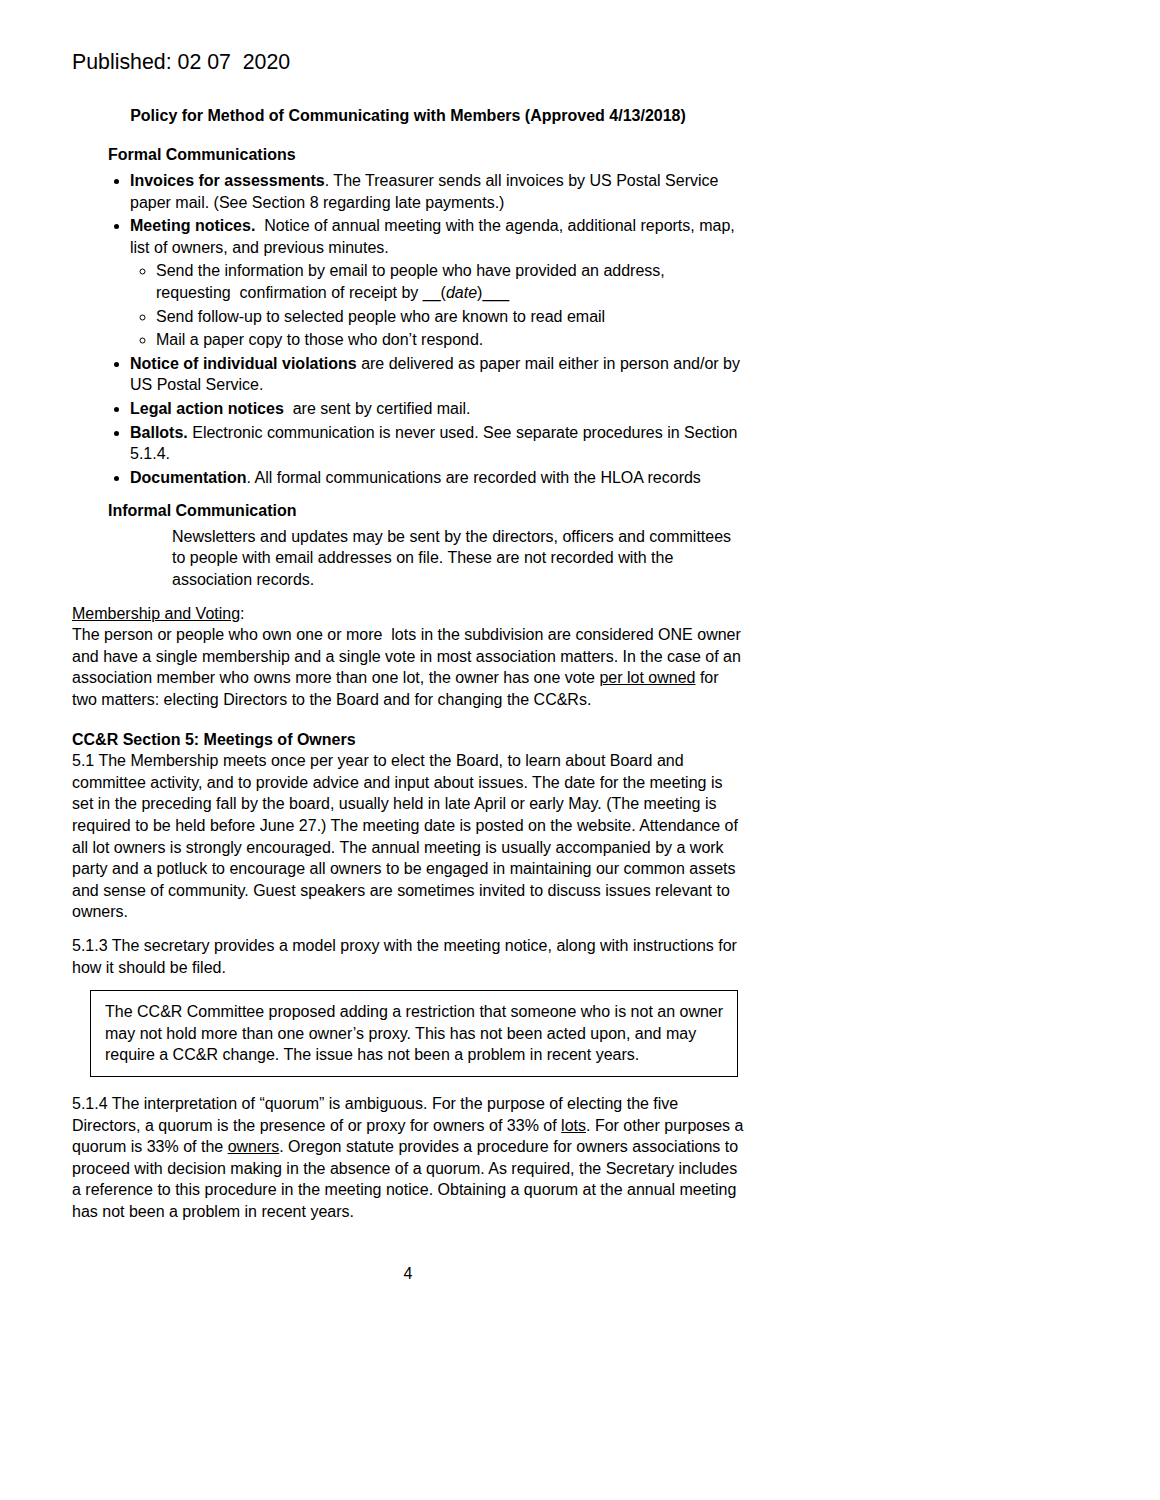Published: 02 07 2020
Policy for Method of Communicating with Members (Approved 4/13/2018)
Formal Communications
Invoices for assessments. The Treasurer sends all invoices by US Postal Service paper mail. (See Section 8 regarding late payments.)
Meeting notices. Notice of annual meeting with the agenda, additional reports, map, list of owners, and previous minutes.
Send the information by email to people who have provided an address, requesting confirmation of receipt by __(date)___
Send follow-up to selected people who are known to read email
Mail a paper copy to those who don’t respond.
Notice of individual violations are delivered as paper mail either in person and/or by US Postal Service.
Legal action notices are sent by certified mail.
Ballots. Electronic communication is never used. See separate procedures in Section 5.1.4.
Documentation. All formal communications are recorded with the HLOA records
Informal Communication
Newsletters and updates may be sent by the directors, officers and committees to people with email addresses on file. These are not recorded with the association records.
Membership and Voting:
The person or people who own one or more lots in the subdivision are considered ONE owner and have a single membership and a single vote in most association matters. In the case of an association member who owns more than one lot, the owner has one vote per lot owned for two matters: electing Directors to the Board and for changing the CC&Rs.
CC&R Section 5: Meetings of Owners
5.1 The Membership meets once per year to elect the Board, to learn about Board and committee activity, and to provide advice and input about issues. The date for the meeting is set in the preceding fall by the board, usually held in late April or early May. (The meeting is required to be held before June 27.) The meeting date is posted on the website. Attendance of all lot owners is strongly encouraged. The annual meeting is usually accompanied by a work party and a potluck to encourage all owners to be engaged in maintaining our common assets and sense of community. Guest speakers are sometimes invited to discuss issues relevant to owners.
5.1.3 The secretary provides a model proxy with the meeting notice, along with instructions for how it should be filed.
The CC&R Committee proposed adding a restriction that someone who is not an owner may not hold more than one owner’s proxy. This has not been acted upon, and may require a CC&R change. The issue has not been a problem in recent years.
5.1.4 The interpretation of “quorum” is ambiguous. For the purpose of electing the five Directors, a quorum is the presence of or proxy for owners of 33% of lots. For other purposes a quorum is 33% of the owners. Oregon statute provides a procedure for owners associations to proceed with decision making in the absence of a quorum. As required, the Secretary includes a reference to this procedure in the meeting notice. Obtaining a quorum at the annual meeting has not been a problem in recent years.
4